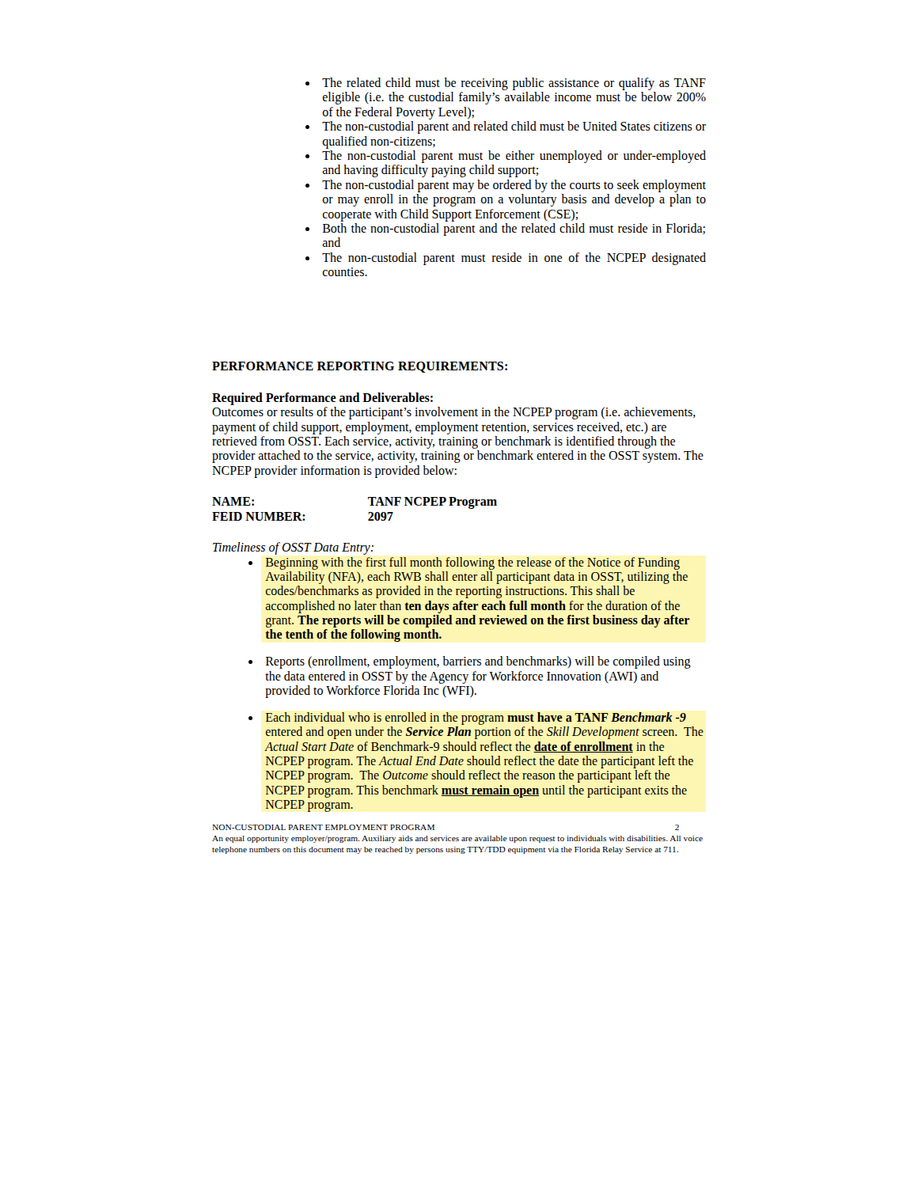The related child must be receiving public assistance or qualify as TANF eligible (i.e. the custodial family’s available income must be below 200% of the Federal Poverty Level);
The non-custodial parent and related child must be United States citizens or qualified non-citizens;
The non-custodial parent must be either unemployed or under-employed and having difficulty paying child support;
The non-custodial parent may be ordered by the courts to seek employment or may enroll in the program on a voluntary basis and develop a plan to cooperate with Child Support Enforcement (CSE);
Both the non-custodial parent and the related child must reside in Florida; and
The non-custodial parent must reside in one of the NCPEP designated counties.
PERFORMANCE REPORTING REQUIREMENTS:
Required Performance and Deliverables:
Outcomes or results of the participant’s involvement in the NCPEP program (i.e. achievements, payment of child support, employment, employment retention, services received, etc.) are retrieved from OSST. Each service, activity, training or benchmark is identified through the provider attached to the service, activity, training or benchmark entered in the OSST system. The NCPEP provider information is provided below:
NAME:
TANF NCPEP Program
FEID NUMBER:
2097
Timeliness of OSST Data Entry:
Beginning with the first full month following the release of the Notice of Funding Availability (NFA), each RWB shall enter all participant data in OSST, utilizing the codes/benchmarks as provided in the reporting instructions. This shall be accomplished no later than ten days after each full month for the duration of the grant. The reports will be compiled and reviewed on the first business day after the tenth of the following month.
Reports (enrollment, employment, barriers and benchmarks) will be compiled using the data entered in OSST by the Agency for Workforce Innovation (AWI) and provided to Workforce Florida Inc (WFI).
Each individual who is enrolled in the program must have a TANF Benchmark -9 entered and open under the Service Plan portion of the Skill Development screen. The Actual Start Date of Benchmark-9 should reflect the date of enrollment in the NCPEP program. The Actual End Date should reflect the date the participant left the NCPEP program. The Outcome should reflect the reason the participant left the NCPEP program. This benchmark must remain open until the participant exits the NCPEP program.
NON-CUSTODIAL PARENT EMPLOYMENT PROGRAM
2
An equal opportunity employer/program. Auxiliary aids and services are available upon request to individuals with disabilities. All voice telephone numbers on this document may be reached by persons using TTY/TDD equipment via the Florida Relay Service at 711.